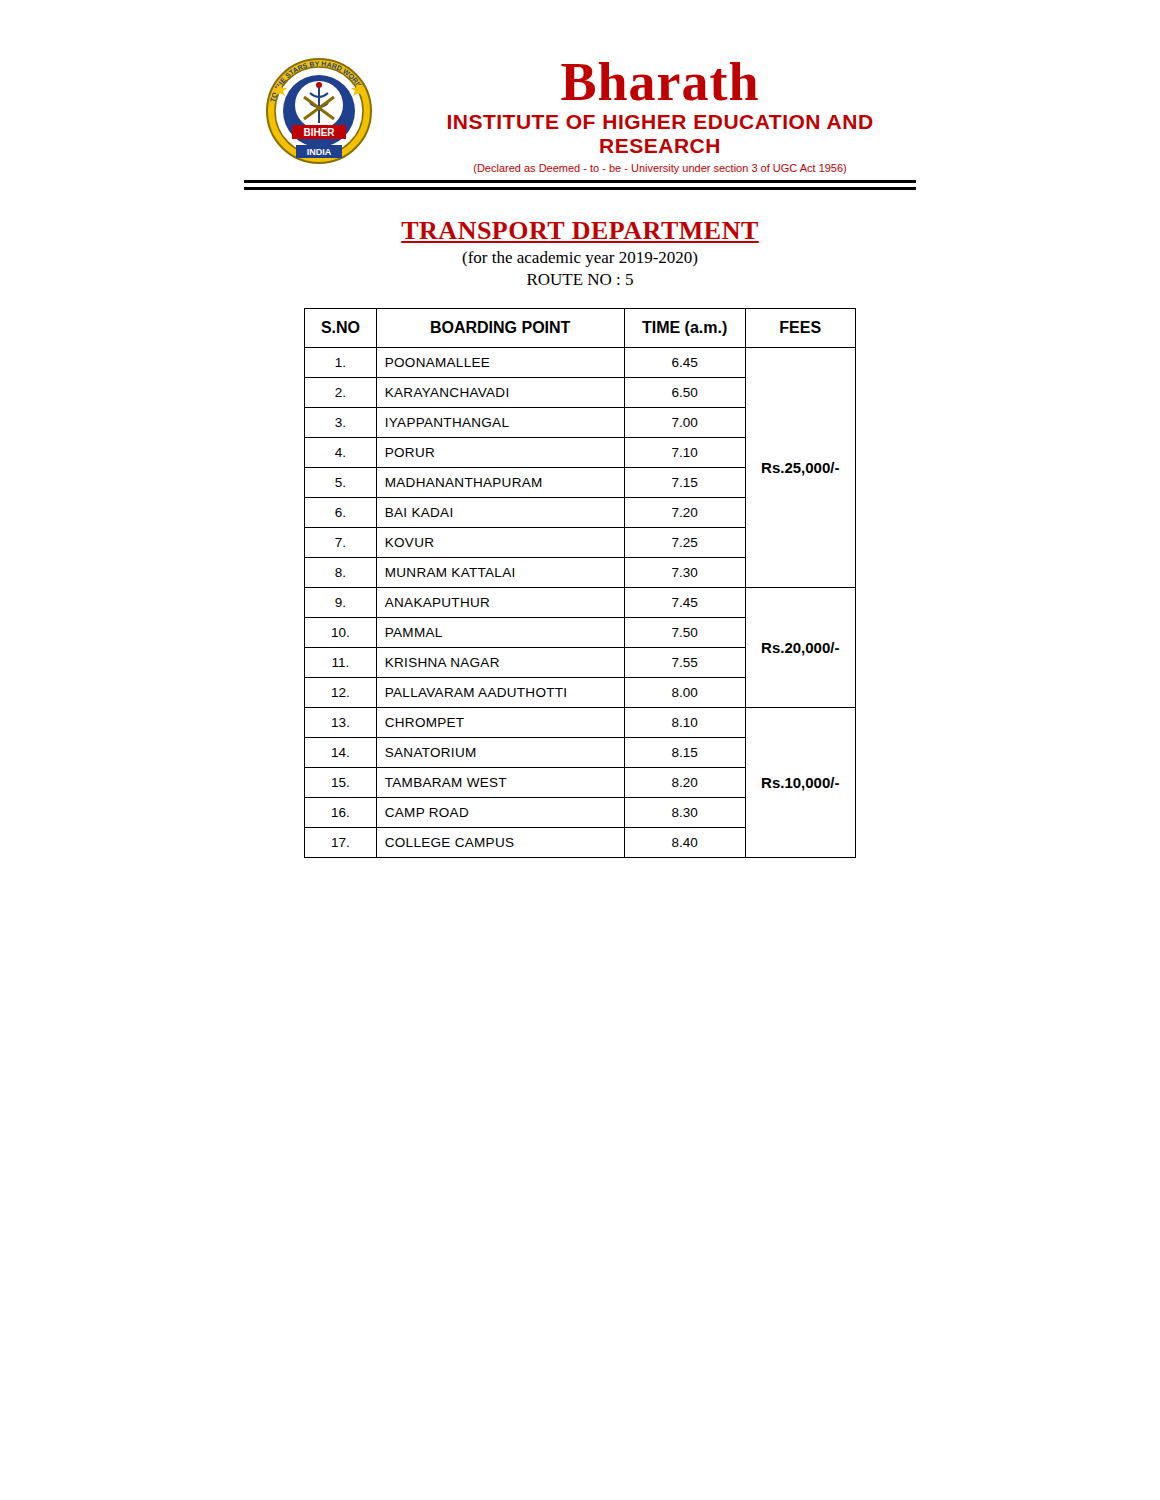BIHER INDIA TO THE STARS BY HARD WORK
Bharath
INSTITUTE OF HIGHER EDUCATION AND RESEARCH
(Declared as Deemed - to - be - University under section 3 of UGC Act 1956)
TRANSPORT DEPARTMENT
(for the academic year 2019-2020)
ROUTE NO : 5
| S.NO | BOARDING POINT | TIME (a.m.) | FEES |
| --- | --- | --- | --- |
| 1. | POONAMALLEE | 6.45 | Rs.25,000/- |
| 2. | KARAYANCHAVADI | 6.50 |
| 3. | IYAPPANTHANGAL | 7.00 |
| 4. | PORUR | 7.10 |
| 5. | MADHANANTHAPURAM | 7.15 |
| 6. | BAI KADAI | 7.20 |
| 7. | KOVUR | 7.25 |
| 8. | MUNRAM KATTALAI | 7.30 |
| 9. | ANAKAPUTHUR | 7.45 | Rs.20,000/- |
| 10. | PAMMAL | 7.50 |
| 11. | KRISHNA NAGAR | 7.55 |
| 12. | PALLAVARAM AADUTHOTTI | 8.00 |
| 13. | CHROMPET | 8.10 | Rs.10,000/- |
| 14. | SANATORIUM | 8.15 |
| 15. | TAMBARAM WEST | 8.20 |
| 16. | CAMP ROAD | 8.30 |
| 17. | COLLEGE CAMPUS | 8.40 |